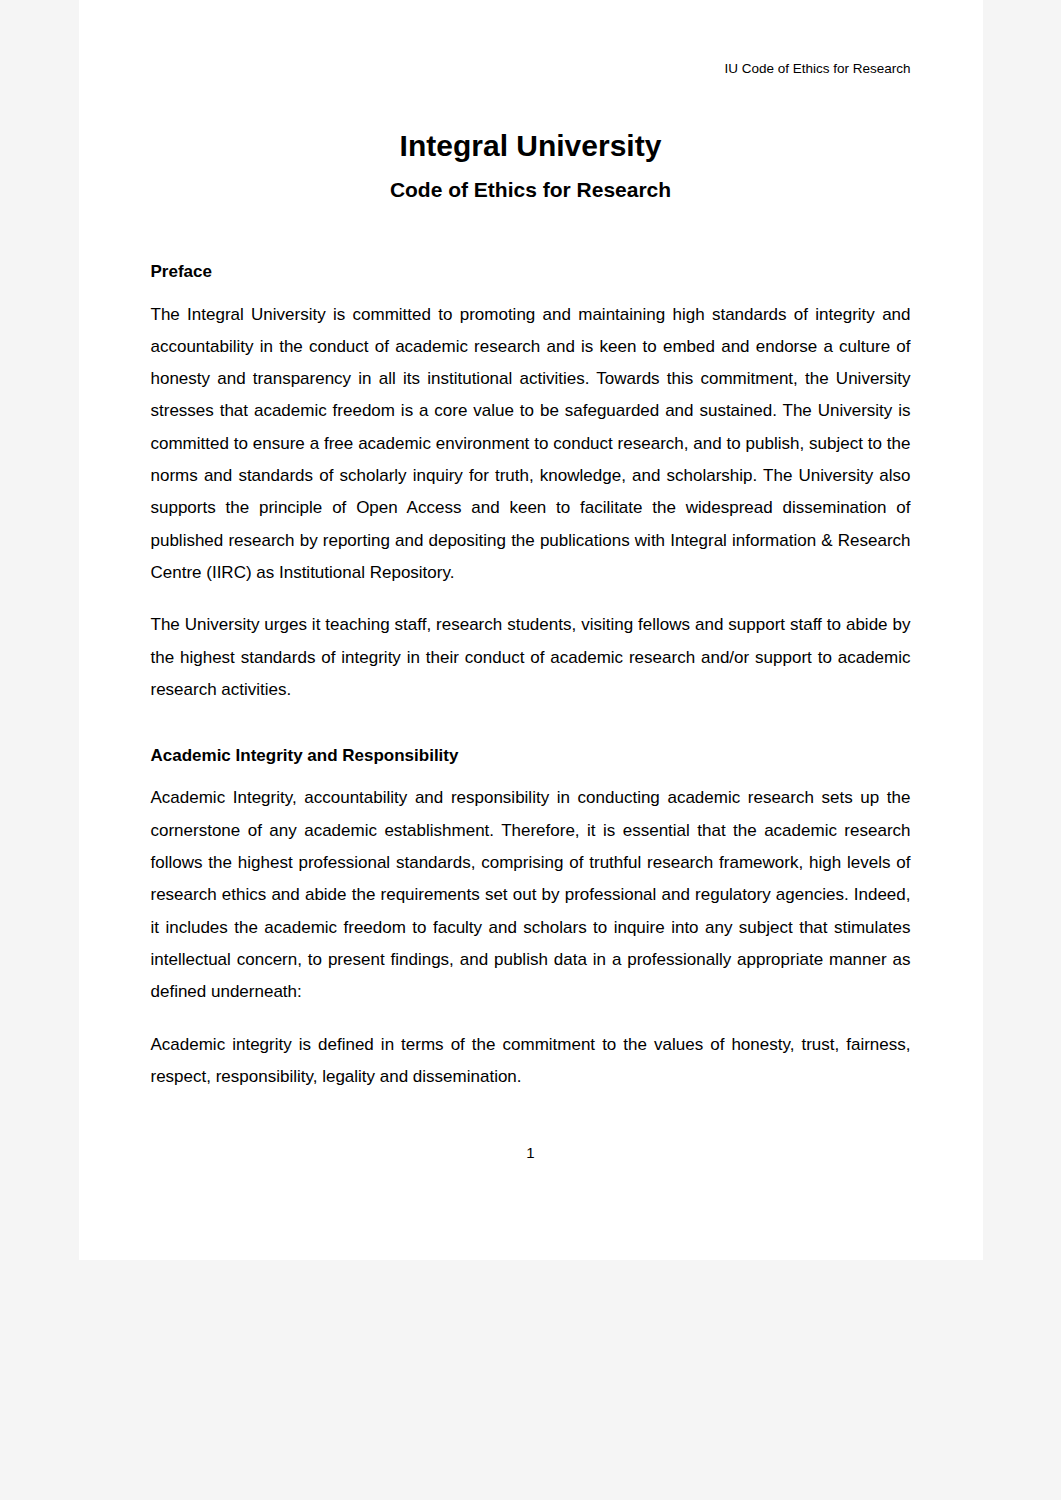IU Code of Ethics for Research
Integral University
Code of Ethics for Research
Preface
The Integral University is committed to promoting and maintaining high standards of integrity and accountability in the conduct of academic research and is keen to embed and endorse a culture of honesty and transparency in all its institutional activities. Towards this commitment, the University stresses that academic freedom is a core value to be safeguarded and sustained. The University is committed to ensure a free academic environment to conduct research, and to publish, subject to the norms and standards of scholarly inquiry for truth, knowledge, and scholarship. The University also supports the principle of Open Access and keen to facilitate the widespread dissemination of published research by reporting and depositing the publications with Integral information & Research Centre (IIRC) as Institutional Repository.
The University urges it teaching staff, research students, visiting fellows and support staff to abide by the highest standards of integrity in their conduct of academic research and/or support to academic research activities.
Academic Integrity and Responsibility
Academic Integrity, accountability and responsibility in conducting academic research sets up the cornerstone of any academic establishment. Therefore, it is essential that the academic research follows the highest professional standards, comprising of truthful research framework, high levels of research ethics and abide the requirements set out by professional and regulatory agencies. Indeed, it includes the academic freedom to faculty and scholars to inquire into any subject that stimulates intellectual concern, to present findings, and publish data in a professionally appropriate manner as defined underneath:
Academic integrity is defined in terms of the commitment to the values of honesty, trust, fairness, respect, responsibility, legality and dissemination.
1